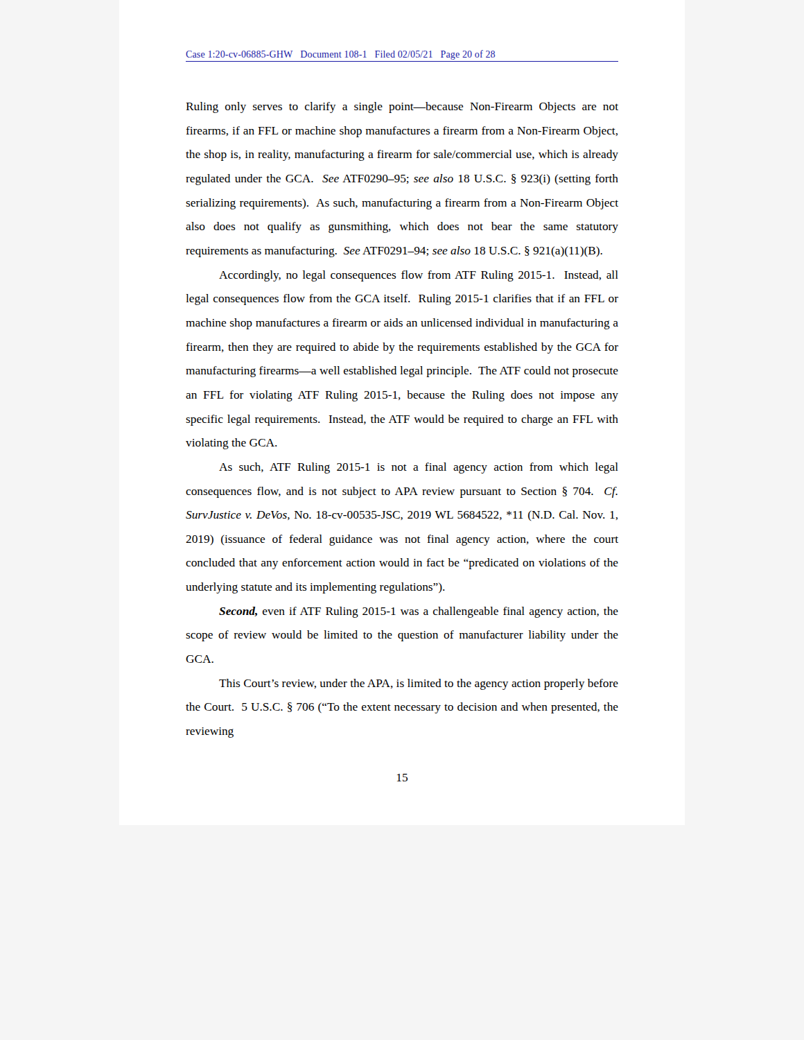Case 1:20-cv-06885-GHW Document 108-1 Filed 02/05/21 Page 20 of 28
Ruling only serves to clarify a single point—because Non-Firearm Objects are not firearms, if an FFL or machine shop manufactures a firearm from a Non-Firearm Object, the shop is, in reality, manufacturing a firearm for sale/commercial use, which is already regulated under the GCA. See ATF0290–95; see also 18 U.S.C. § 923(i) (setting forth serializing requirements). As such, manufacturing a firearm from a Non-Firearm Object also does not qualify as gunsmithing, which does not bear the same statutory requirements as manufacturing. See ATF0291–94; see also 18 U.S.C. § 921(a)(11)(B).
Accordingly, no legal consequences flow from ATF Ruling 2015-1. Instead, all legal consequences flow from the GCA itself. Ruling 2015-1 clarifies that if an FFL or machine shop manufactures a firearm or aids an unlicensed individual in manufacturing a firearm, then they are required to abide by the requirements established by the GCA for manufacturing firearms—a well established legal principle. The ATF could not prosecute an FFL for violating ATF Ruling 2015-1, because the Ruling does not impose any specific legal requirements. Instead, the ATF would be required to charge an FFL with violating the GCA.
As such, ATF Ruling 2015-1 is not a final agency action from which legal consequences flow, and is not subject to APA review pursuant to Section § 704. Cf. SurvJustice v. DeVos, No. 18-cv-00535-JSC, 2019 WL 5684522, *11 (N.D. Cal. Nov. 1, 2019) (issuance of federal guidance was not final agency action, where the court concluded that any enforcement action would in fact be “predicated on violations of the underlying statute and its implementing regulations”).
Second, even if ATF Ruling 2015-1 was a challengeable final agency action, the scope of review would be limited to the question of manufacturer liability under the GCA.
This Court’s review, under the APA, is limited to the agency action properly before the Court. 5 U.S.C. § 706 (“To the extent necessary to decision and when presented, the reviewing
15